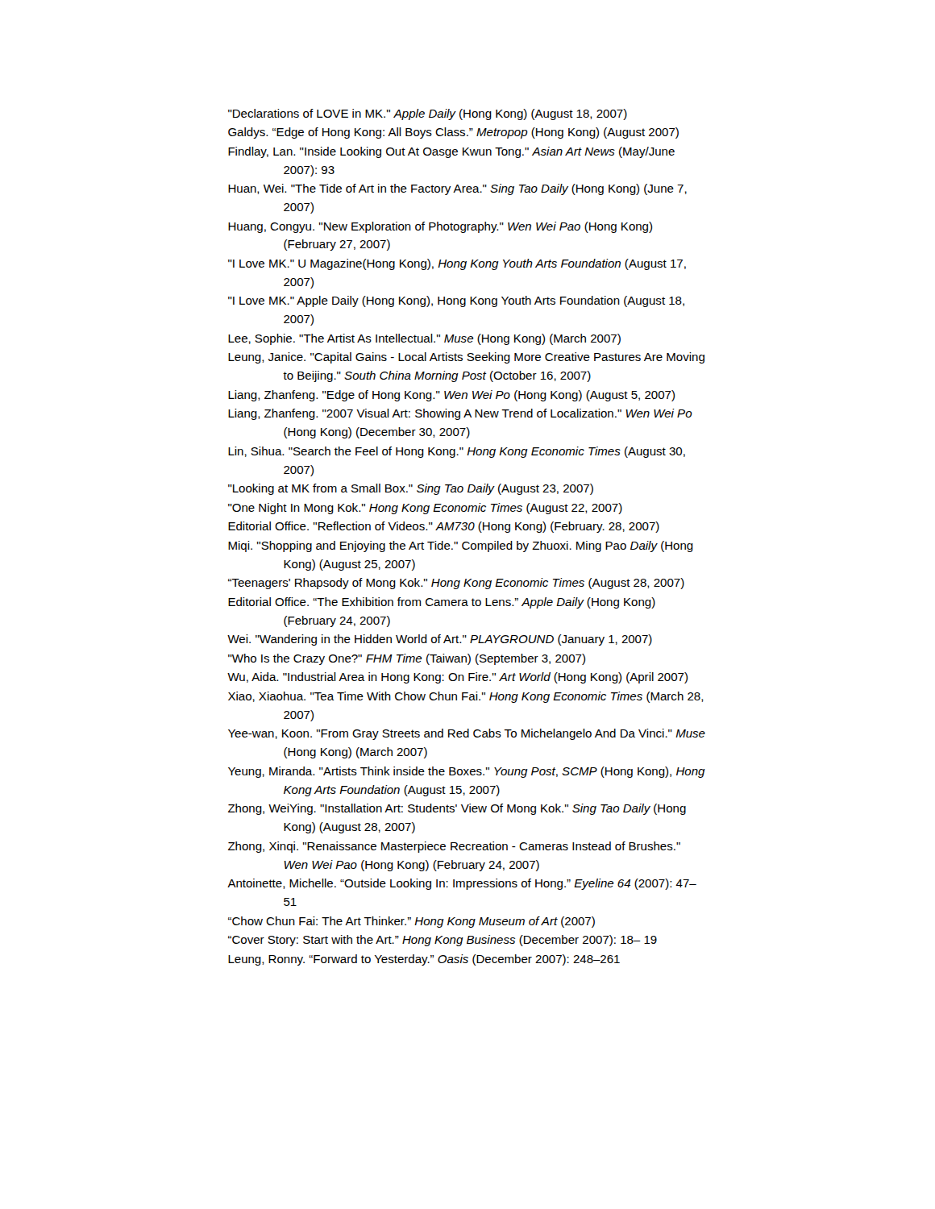"Declarations of LOVE in MK." Apple Daily (Hong Kong) (August 18, 2007)
Galdys. “Edge of Hong Kong: All Boys Class.” Metropop (Hong Kong) (August 2007)
Findlay, Lan. "Inside Looking Out At Oasge Kwun Tong." Asian Art News (May/June 2007): 93
Huan, Wei. "The Tide of Art in the Factory Area." Sing Tao Daily (Hong Kong) (June 7, 2007)
Huang, Congyu. "New Exploration of Photography." Wen Wei Pao (Hong Kong) (February 27, 2007)
"I Love MK." U Magazine(Hong Kong), Hong Kong Youth Arts Foundation (August 17, 2007)
"I Love MK." Apple Daily (Hong Kong), Hong Kong Youth Arts Foundation (August 18, 2007)
Lee, Sophie. "The Artist As Intellectual." Muse (Hong Kong) (March 2007)
Leung, Janice. "Capital Gains - Local Artists Seeking More Creative Pastures Are Moving to Beijing." South China Morning Post (October 16, 2007)
Liang, Zhanfeng. "Edge of Hong Kong." Wen Wei Po (Hong Kong) (August 5, 2007)
Liang, Zhanfeng. "2007 Visual Art: Showing A New Trend of Localization." Wen Wei Po (Hong Kong) (December 30, 2007)
Lin, Sihua. "Search the Feel of Hong Kong." Hong Kong Economic Times (August 30, 2007)
"Looking at MK from a Small Box." Sing Tao Daily (August 23, 2007)
"One Night In Mong Kok." Hong Kong Economic Times (August 22, 2007)
Editorial Office. "Reflection of Videos." AM730 (Hong Kong) (February. 28, 2007)
Miqi. "Shopping and Enjoying the Art Tide." Compiled by Zhuoxi. Ming Pao Daily (Hong Kong) (August 25, 2007)
“Teenagers' Rhapsody of Mong Kok." Hong Kong Economic Times (August 28, 2007)
Editorial Office. “The Exhibition from Camera to Lens.” Apple Daily (Hong Kong) (February 24, 2007)
Wei. "Wandering in the Hidden World of Art." PLAYGROUND (January 1, 2007)
"Who Is the Crazy One?" FHM Time (Taiwan) (September 3, 2007)
Wu, Aida. "Industrial Area in Hong Kong: On Fire." Art World (Hong Kong) (April 2007)
Xiao, Xiaohua. "Tea Time With Chow Chun Fai." Hong Kong Economic Times (March 28, 2007)
Yee-wan, Koon. "From Gray Streets and Red Cabs To Michelangelo And Da Vinci." Muse (Hong Kong) (March 2007)
Yeung, Miranda. "Artists Think inside the Boxes." Young Post, SCMP (Hong Kong), Hong Kong Arts Foundation (August 15, 2007)
Zhong, WeiYing. "Installation Art: Students' View Of Mong Kok." Sing Tao Daily (Hong Kong) (August 28, 2007)
Zhong, Xinqi. "Renaissance Masterpiece Recreation - Cameras Instead of Brushes." Wen Wei Pao (Hong Kong) (February 24, 2007)
Antoinette, Michelle. “Outside Looking In: Impressions of Hong.” Eyeline 64 (2007): 47–51
“Chow Chun Fai: The Art Thinker.” Hong Kong Museum of Art (2007)
“Cover Story: Start with the Art.” Hong Kong Business (December 2007): 18– 19
Leung, Ronny. “Forward to Yesterday.” Oasis (December 2007): 248–261